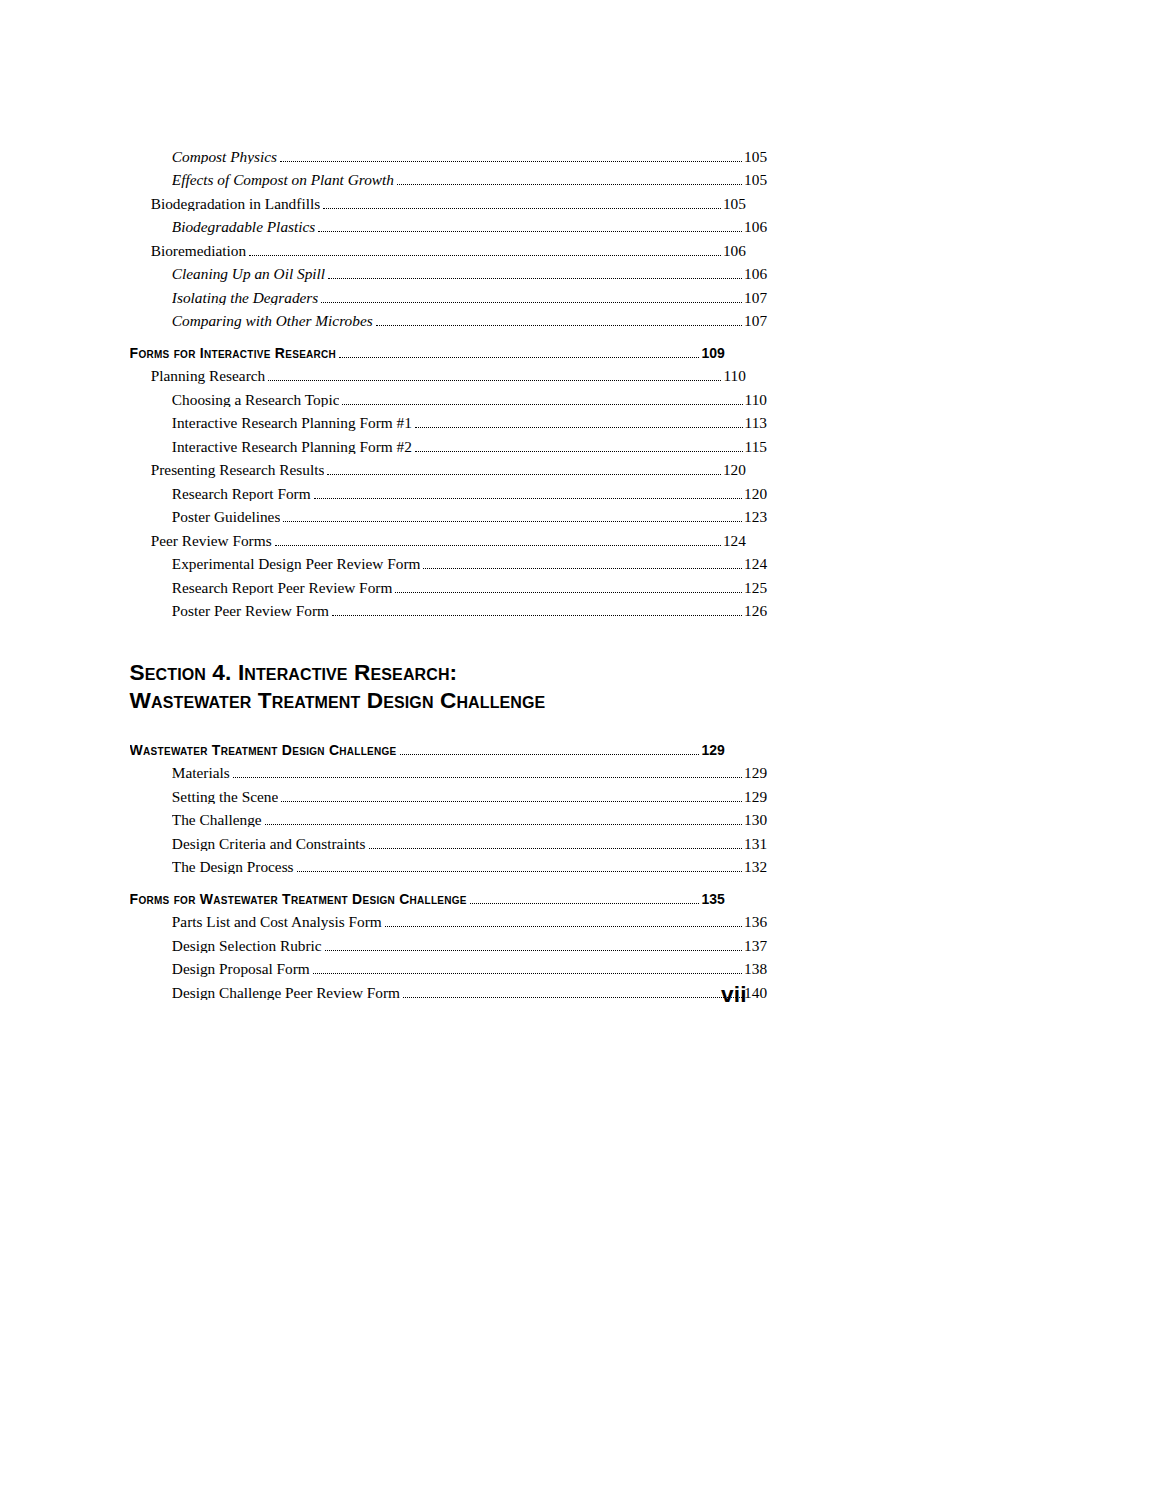Compost Physics 105
Effects of Compost on Plant Growth 105
Biodegradation in Landfills 105
Biodegradable Plastics 106
Bioremediation 106
Cleaning Up an Oil Spill 106
Isolating the Degraders 107
Comparing with Other Microbes 107
Forms for Interactive Research 109
Planning Research 110
Choosing a Research Topic 110
Interactive Research Planning Form #1 113
Interactive Research Planning Form #2 115
Presenting Research Results 120
Research Report Form 120
Poster Guidelines 123
Peer Review Forms 124
Experimental Design Peer Review Form 124
Research Report Peer Review Form 125
Poster Peer Review Form 126
Section 4. Interactive Research:
Wastewater Treatment Design Challenge
Wastewater Treatment Design Challenge 129
Materials 129
Setting the Scene 129
The Challenge 130
Design Criteria and Constraints 131
The Design Process 132
Forms for Wastewater Treatment Design Challenge 135
Parts List and Cost Analysis Form 136
Design Selection Rubric 137
Design Proposal Form 138
Design Challenge Peer Review Form 140
vii